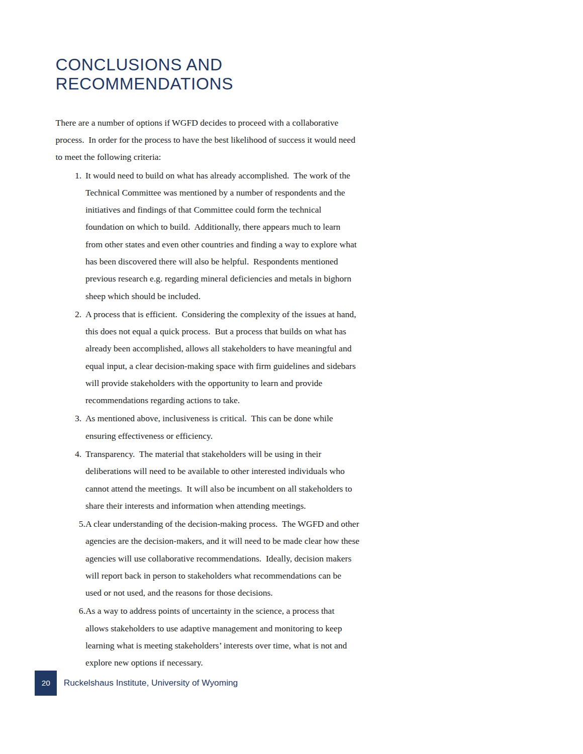Conclusions and Recommendations
There are a number of options if WGFD decides to proceed with a collaborative process. In order for the process to have the best likelihood of success it would need to meet the following criteria:
It would need to build on what has already accomplished. The work of the Technical Committee was mentioned by a number of respondents and the initiatives and findings of that Committee could form the technical foundation on which to build. Additionally, there appears much to learn from other states and even other countries and finding a way to explore what has been discovered there will also be helpful. Respondents mentioned previous research e.g. regarding mineral deficiencies and metals in bighorn sheep which should be included.
A process that is efficient. Considering the complexity of the issues at hand, this does not equal a quick process. But a process that builds on what has already been accomplished, allows all stakeholders to have meaningful and equal input, a clear decision-making space with firm guidelines and sidebars will provide stakeholders with the opportunity to learn and provide recommendations regarding actions to take.
As mentioned above, inclusiveness is critical. This can be done while ensuring effectiveness or efficiency.
Transparency. The material that stakeholders will be using in their deliberations will need to be available to other interested individuals who cannot attend the meetings. It will also be incumbent on all stakeholders to share their interests and information when attending meetings.
A clear understanding of the decision-making process. The WGFD and other agencies are the decision-makers, and it will need to be made clear how these agencies will use collaborative recommendations. Ideally, decision makers will report back in person to stakeholders what recommendations can be used or not used, and the reasons for those decisions.
As a way to address points of uncertainty in the science, a process that allows stakeholders to use adaptive management and monitoring to keep learning what is meeting stakeholders’ interests over time, what is not and explore new options if necessary.
20
Ruckelshaus Institute, University of Wyoming